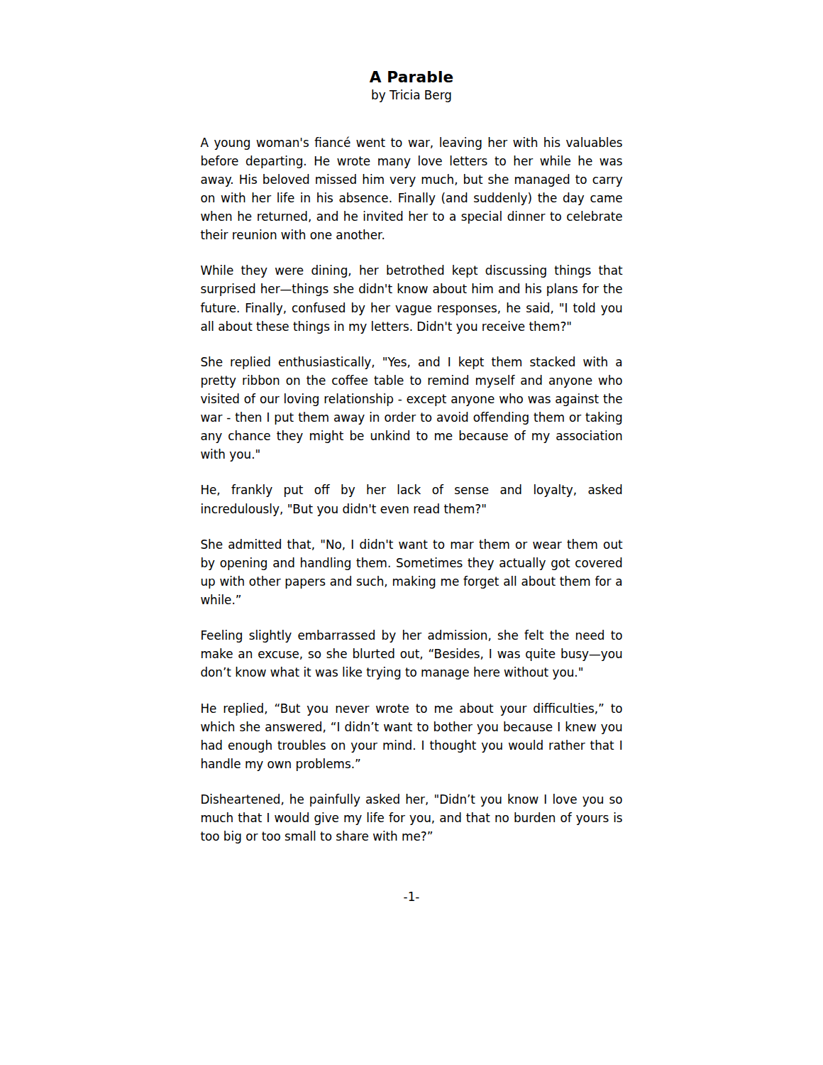A Parable
by Tricia Berg
A young woman's fiancé went to war, leaving her with his valuables before departing. He wrote many love letters to her while he was away. His beloved missed him very much, but she managed to carry on with her life in his absence. Finally (and suddenly) the day came when he returned, and he invited her to a special dinner to celebrate their reunion with one another.
While they were dining, her betrothed kept discussing things that surprised her—things she didn't know about him and his plans for the future. Finally, confused by her vague responses, he said, "I told you all about these things in my letters. Didn't you receive them?"
She replied enthusiastically, "Yes, and I kept them stacked with a pretty ribbon on the coffee table to remind myself and anyone who visited of our loving relationship - except anyone who was against the war - then I put them away in order to avoid offending them or taking any chance they might be unkind to me because of my association with you."
He, frankly put off by her lack of sense and loyalty, asked incredulously, "But you didn't even read them?"
She admitted that, "No, I didn't want to mar them or wear them out by opening and handling them. Sometimes they actually got covered up with other papers and such, making me forget all about them for a while.”
Feeling slightly embarrassed by her admission, she felt the need to make an excuse, so she blurted out, “Besides, I was quite busy—you don’t know what it was like trying to manage here without you."
He replied, “But you never wrote to me about your difficulties,” to which she answered, “I didn’t want to bother you because I knew you had enough troubles on your mind. I thought you would rather that I handle my own problems.”
Disheartened, he painfully asked her, "Didn’t you know I love you so much that I would give my life for you, and that no burden of yours is too big or too small to share with me?”
-1-